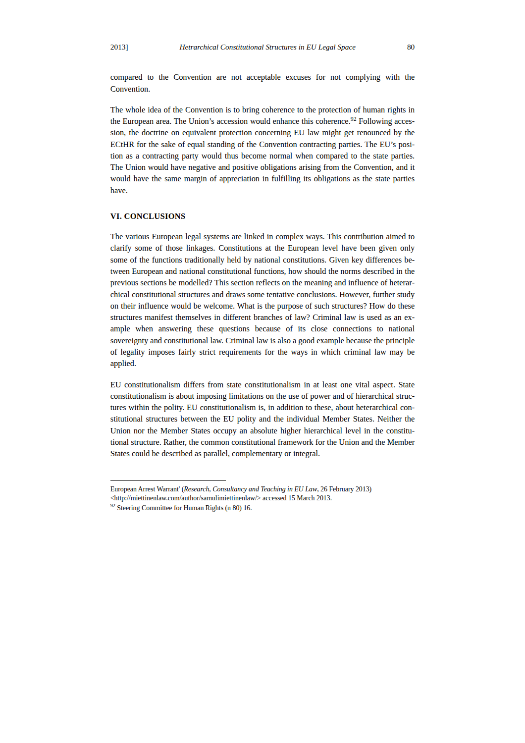2013] Hetrarchical Constitutional Structures in EU Legal Space 80
compared to the Convention are not acceptable excuses for not complying with the Convention.
The whole idea of the Convention is to bring coherence to the protection of human rights in the European area. The Union’s accession would enhance this coherence.92 Following accession, the doctrine on equivalent protection concerning EU law might get renounced by the ECtHR for the sake of equal standing of the Convention contracting parties. The EU’s position as a contracting party would thus become normal when compared to the state parties. The Union would have negative and positive obligations arising from the Convention, and it would have the same margin of appreciation in fulfilling its obligations as the state parties have.
VI. CONCLUSIONS
The various European legal systems are linked in complex ways. This contribution aimed to clarify some of those linkages. Constitutions at the European level have been given only some of the functions traditionally held by national constitutions. Given key differences between European and national constitutional functions, how should the norms described in the previous sections be modelled? This section reflects on the meaning and influence of heterarchical constitutional structures and draws some tentative conclusions. However, further study on their influence would be welcome. What is the purpose of such structures? How do these structures manifest themselves in different branches of law? Criminal law is used as an example when answering these questions because of its close connections to national sovereignty and constitutional law. Criminal law is also a good example because the principle of legality imposes fairly strict requirements for the ways in which criminal law may be applied.
EU constitutionalism differs from state constitutionalism in at least one vital aspect. State constitutionalism is about imposing limitations on the use of power and of hierarchical structures within the polity. EU constitutionalism is, in addition to these, about heterarchical constitutional structures between the EU polity and the individual Member States. Neither the Union nor the Member States occupy an absolute higher hierarchical level in the constitutional structure. Rather, the common constitutional framework for the Union and the Member States could be described as parallel, complementary or integral.
European Arrest Warrant' (Research, Consultancy and Teaching in EU Law, 26 February 2013) <http://miettinenlaw.com/author/samulimiettinenlaw/> accessed 15 March 2013.
92 Steering Committee for Human Rights (n 80) 16.